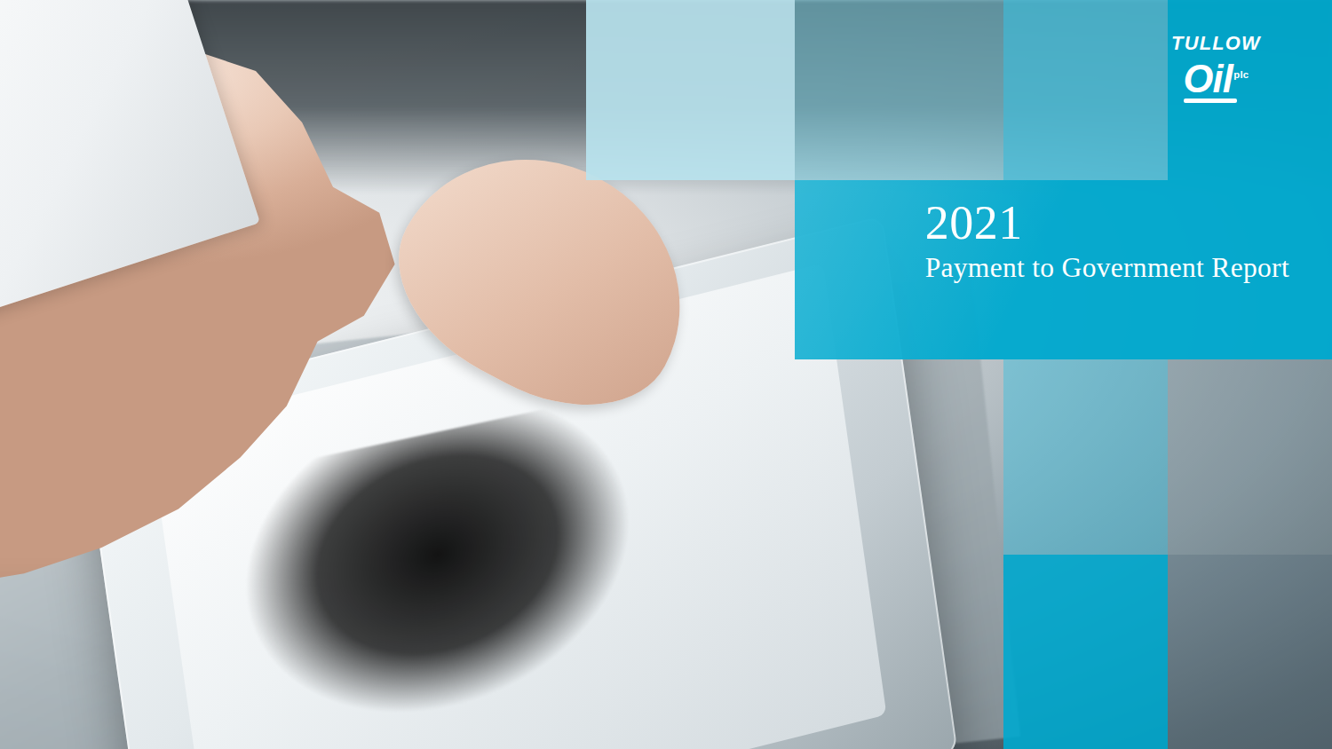Tullow
Oilplc
2021
Payment to Government Report